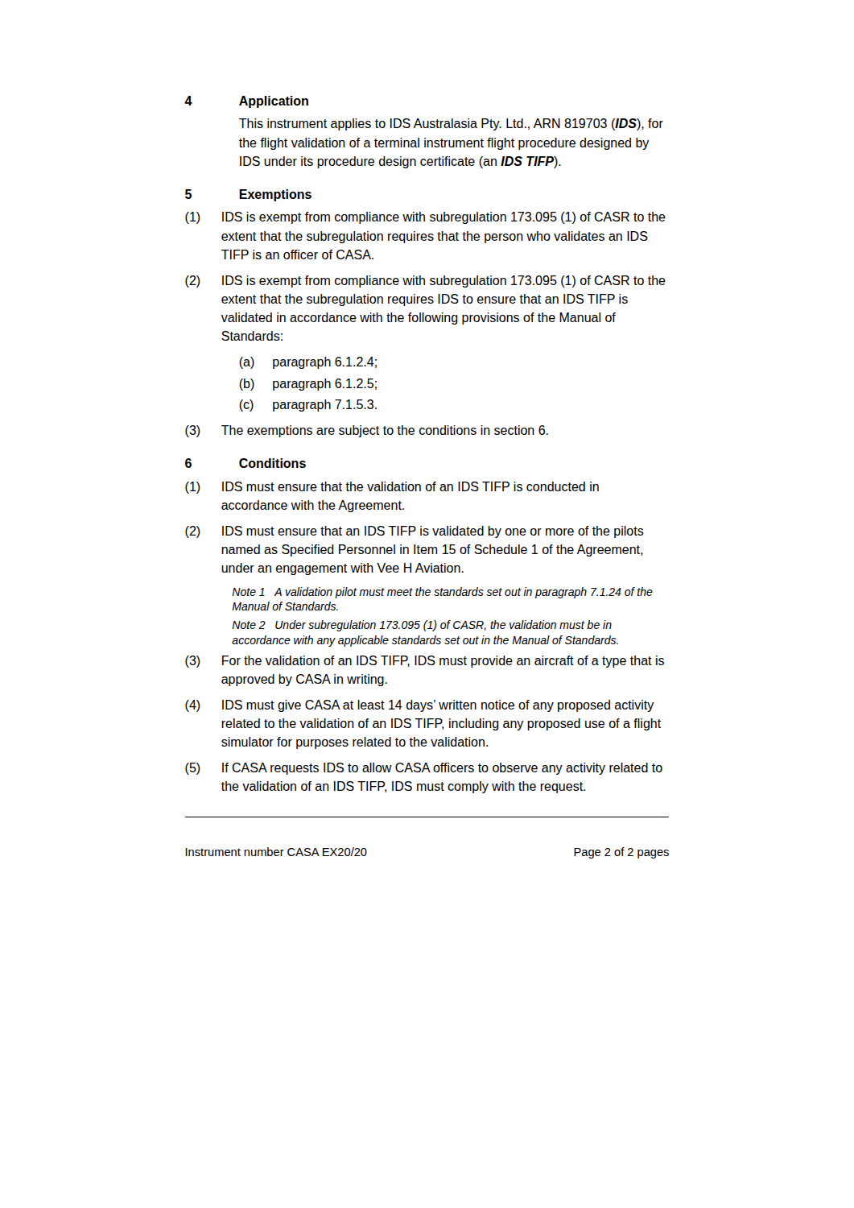4 Application
This instrument applies to IDS Australasia Pty. Ltd., ARN 819703 (IDS), for the flight validation of a terminal instrument flight procedure designed by IDS under its procedure design certificate (an IDS TIFP).
5 Exemptions
(1) IDS is exempt from compliance with subregulation 173.095 (1) of CASR to the extent that the subregulation requires that the person who validates an IDS TIFP is an officer of CASA.
(2) IDS is exempt from compliance with subregulation 173.095 (1) of CASR to the extent that the subregulation requires IDS to ensure that an IDS TIFP is validated in accordance with the following provisions of the Manual of Standards:
(a) paragraph 6.1.2.4;
(b) paragraph 6.1.2.5;
(c) paragraph 7.1.5.3.
(3) The exemptions are subject to the conditions in section 6.
6 Conditions
(1) IDS must ensure that the validation of an IDS TIFP is conducted in accordance with the Agreement.
(2) IDS must ensure that an IDS TIFP is validated by one or more of the pilots named as Specified Personnel in Item 15 of Schedule 1 of the Agreement, under an engagement with Vee H Aviation.
Note 1 A validation pilot must meet the standards set out in paragraph 7.1.24 of the Manual of Standards.
Note 2 Under subregulation 173.095 (1) of CASR, the validation must be in accordance with any applicable standards set out in the Manual of Standards.
(3) For the validation of an IDS TIFP, IDS must provide an aircraft of a type that is approved by CASA in writing.
(4) IDS must give CASA at least 14 days’ written notice of any proposed activity related to the validation of an IDS TIFP, including any proposed use of a flight simulator for purposes related to the validation.
(5) If CASA requests IDS to allow CASA officers to observe any activity related to the validation of an IDS TIFP, IDS must comply with the request.
Instrument number CASA EX20/20 Page 2 of 2 pages